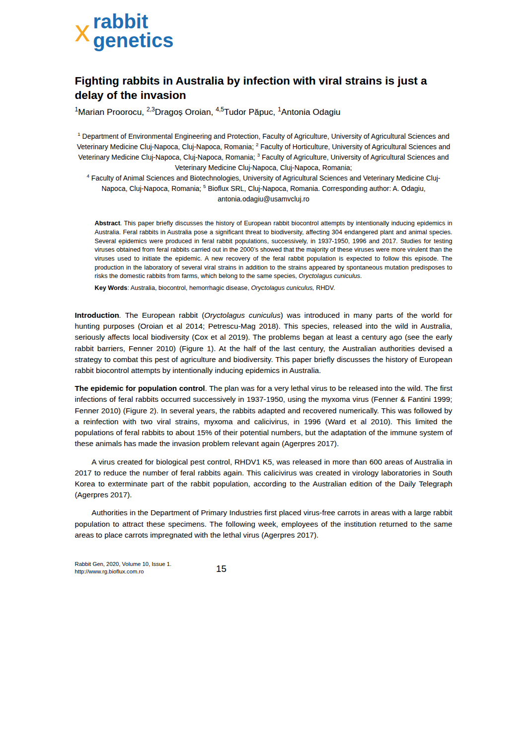x
rabbit
genetics
Fighting rabbits in Australia by infection with viral strains is just a delay of the invasion
1Marian Proorocu, 2,3Dragoș Oroian, 4,5Tudor Păpuc, 1Antonia Odagiu
1 Department of Environmental Engineering and Protection, Faculty of Agriculture, University of Agricultural Sciences and Veterinary Medicine Cluj-Napoca, Cluj-Napoca, Romania; 2 Faculty of Horticulture, University of Agricultural Sciences and Veterinary Medicine Cluj-Napoca, Cluj-Napoca, Romania; 3 Faculty of Agriculture, University of Agricultural Sciences and Veterinary Medicine Cluj-Napoca, Cluj-Napoca, Romania;
4 Faculty of Animal Sciences and Biotechnologies, University of Agricultural Sciences and Veterinary Medicine Cluj-Napoca, Cluj-Napoca, Romania; 5 Bioflux SRL, Cluj-Napoca, Romania. Corresponding author: A. Odagiu, antonia.odagiu@usamvcluj.ro
Abstract. This paper briefly discusses the history of European rabbit biocontrol attempts by intentionally inducing epidemics in Australia. Feral rabbits in Australia pose a significant threat to biodiversity, affecting 304 endangered plant and animal species. Several epidemics were produced in feral rabbit populations, successively, in 1937-1950, 1996 and 2017. Studies for testing viruses obtained from feral rabbits carried out in the 2000’s showed that the majority of these viruses were more virulent than the viruses used to initiate the epidemic. A new recovery of the feral rabbit population is expected to follow this episode. The production in the laboratory of several viral strains in addition to the strains appeared by spontaneous mutation predisposes to risks the domestic rabbits from farms, which belong to the same species, Oryctolagus cuniculus.
Key Words: Australia, biocontrol, hemorrhagic disease, Oryctolagus cuniculus, RHDV.
Introduction. The European rabbit (Oryctolagus cuniculus) was introduced in many parts of the world for hunting purposes (Oroian et al 2014; Petrescu-Mag 2018). This species, released into the wild in Australia, seriously affects local biodiversity (Cox et al 2019). The problems began at least a century ago (see the early rabbit barriers, Fenner 2010) (Figure 1). At the half of the last century, the Australian authorities devised a strategy to combat this pest of agriculture and biodiversity. This paper briefly discusses the history of European rabbit biocontrol attempts by intentionally inducing epidemics in Australia.
The epidemic for population control. The plan was for a very lethal virus to be released into the wild. The first infections of feral rabbits occurred successively in 1937-1950, using the myxoma virus (Fenner & Fantini 1999; Fenner 2010) (Figure 2). In several years, the rabbits adapted and recovered numerically. This was followed by a reinfection with two viral strains, myxoma and calicivirus, in 1996 (Ward et al 2010). This limited the populations of feral rabbits to about 15% of their potential numbers, but the adaptation of the immune system of these animals has made the invasion problem relevant again (Agerpres 2017).
A virus created for biological pest control, RHDV1 K5, was released in more than 600 areas of Australia in 2017 to reduce the number of feral rabbits again. This calicivirus was created in virology laboratories in South Korea to exterminate part of the rabbit population, according to the Australian edition of the Daily Telegraph (Agerpres 2017).
Authorities in the Department of Primary Industries first placed virus-free carrots in areas with a large rabbit population to attract these specimens. The following week, employees of the institution returned to the same areas to place carrots impregnated with the lethal virus (Agerpres 2017).
Rabbit Gen, 2020, Volume 10, Issue 1.
http://www.rg.bioflux.com.ro
15